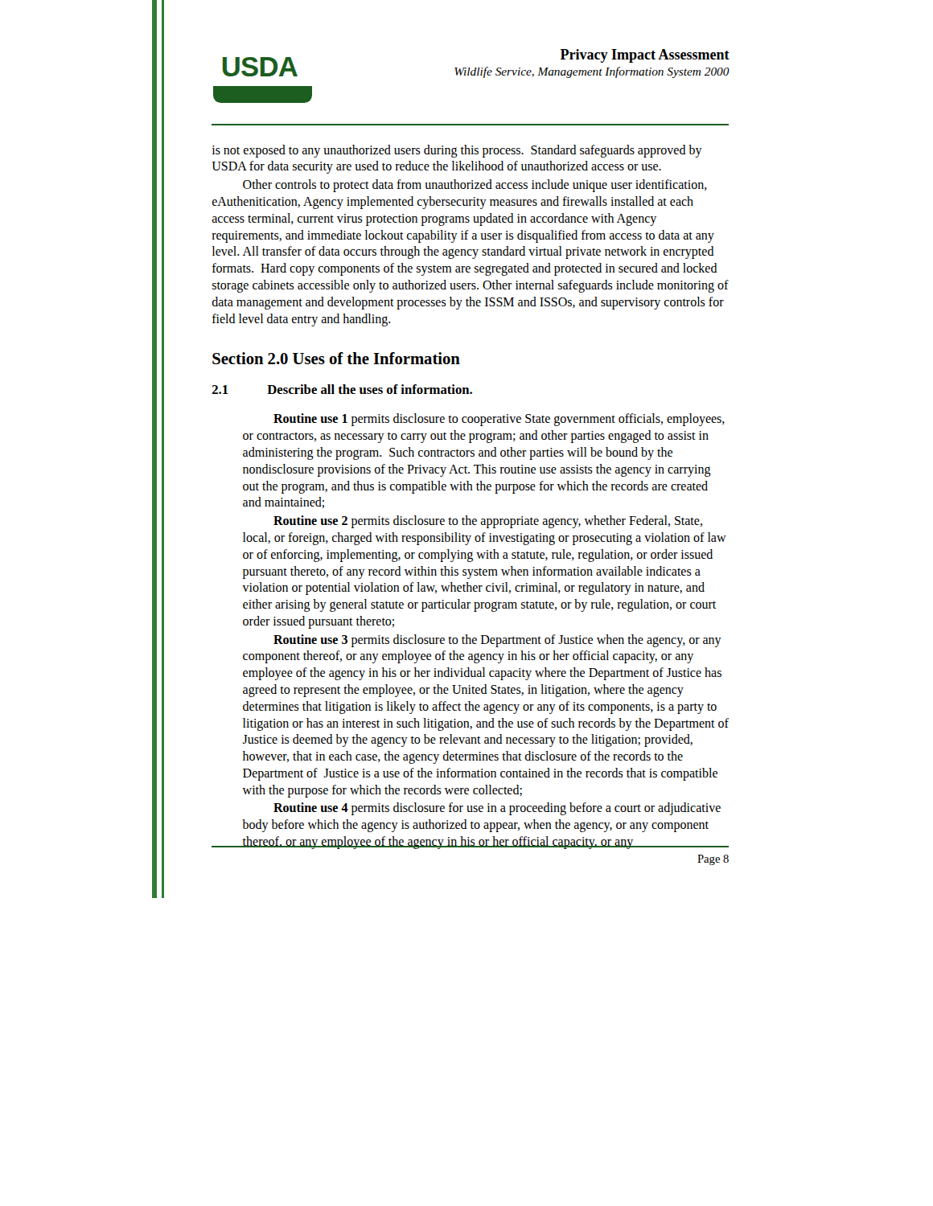USDA
Privacy Impact Assessment
Wildlife Service, Management Information System 2000
is not exposed to any unauthorized users during this process. Standard safeguards approved by USDA for data security are used to reduce the likelihood of unauthorized access or use.
Other controls to protect data from unauthorized access include unique user identification, eAuthenitication, Agency implemented cybersecurity measures and firewalls installed at each access terminal, current virus protection programs updated in accordance with Agency requirements, and immediate lockout capability if a user is disqualified from access to data at any level. All transfer of data occurs through the agency standard virtual private network in encrypted formats. Hard copy components of the system are segregated and protected in secured and locked storage cabinets accessible only to authorized users. Other internal safeguards include monitoring of data management and development processes by the ISSM and ISSOs, and supervisory controls for field level data entry and handling.
Section 2.0 Uses of the Information
2.1 Describe all the uses of information.
Routine use 1 permits disclosure to cooperative State government officials, employees, or contractors, as necessary to carry out the program; and other parties engaged to assist in administering the program. Such contractors and other parties will be bound by the nondisclosure provisions of the Privacy Act. This routine use assists the agency in carrying out the program, and thus is compatible with the purpose for which the records are created and maintained;
Routine use 2 permits disclosure to the appropriate agency, whether Federal, State, local, or foreign, charged with responsibility of investigating or prosecuting a violation of law or of enforcing, implementing, or complying with a statute, rule, regulation, or order issued pursuant thereto, of any record within this system when information available indicates a violation or potential violation of law, whether civil, criminal, or regulatory in nature, and either arising by general statute or particular program statute, or by rule, regulation, or court order issued pursuant thereto;
Routine use 3 permits disclosure to the Department of Justice when the agency, or any component thereof, or any employee of the agency in his or her official capacity, or any employee of the agency in his or her individual capacity where the Department of Justice has agreed to represent the employee, or the United States, in litigation, where the agency determines that litigation is likely to affect the agency or any of its components, is a party to litigation or has an interest in such litigation, and the use of such records by the Department of Justice is deemed by the agency to be relevant and necessary to the litigation; provided, however, that in each case, the agency determines that disclosure of the records to the Department of Justice is a use of the information contained in the records that is compatible with the purpose for which the records were collected;
Routine use 4 permits disclosure for use in a proceeding before a court or adjudicative body before which the agency is authorized to appear, when the agency, or any component thereof, or any employee of the agency in his or her official capacity, or any
Page 8